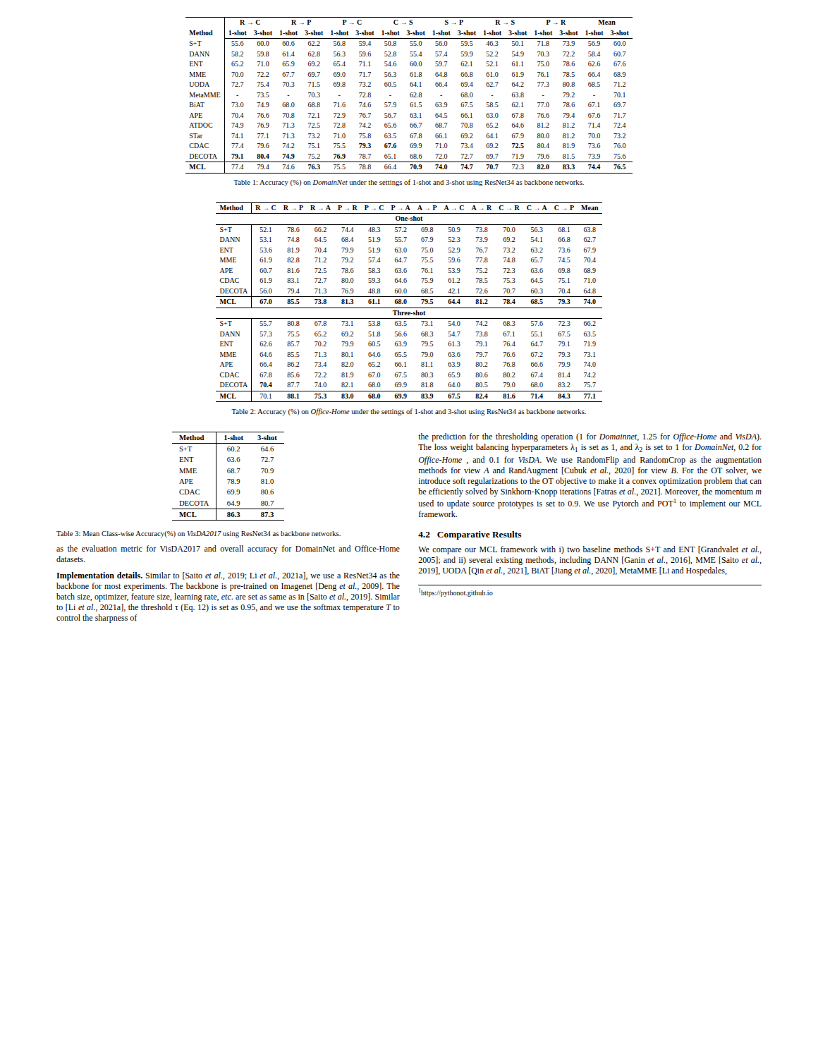Table 1: Accuracy (%) on DomainNet under the settings of 1-shot and 3-shot using ResNet34 as backbone networks.
| Method | R → C | R → P | P → C | C → S | S → P | R → S | P → R | Mean |
| --- | --- | --- | --- | --- | --- | --- | --- | --- |
| 1-shot | 3-shot | 1-shot | 3-shot | 1-shot | 3-shot | 1-shot | 3-shot | 1-shot | 3-shot | 1-shot | 3-shot | 1-shot | 3-shot | 1-shot | 3-shot |
| S+T | 55.6 | 60.0 | 60.6 | 62.2 | 56.8 | 59.4 | 50.8 | 55.0 | 56.0 | 59.5 | 46.3 | 50.1 | 71.8 | 73.9 | 56.9 | 60.0 |
| DANN | 58.2 | 59.8 | 61.4 | 62.8 | 56.3 | 59.6 | 52.8 | 55.4 | 57.4 | 59.9 | 52.2 | 54.9 | 70.3 | 72.2 | 58.4 | 60.7 |
| ENT | 65.2 | 71.0 | 65.9 | 69.2 | 65.4 | 71.1 | 54.6 | 60.0 | 59.7 | 62.1 | 52.1 | 61.1 | 75.0 | 78.6 | 62.6 | 67.6 |
| MME | 70.0 | 72.2 | 67.7 | 69.7 | 69.0 | 71.7 | 56.3 | 61.8 | 64.8 | 66.8 | 61.0 | 61.9 | 76.1 | 78.5 | 66.4 | 68.9 |
| UODA | 72.7 | 75.4 | 70.3 | 71.5 | 69.8 | 73.2 | 60.5 | 64.1 | 66.4 | 69.4 | 62.7 | 64.2 | 77.3 | 80.8 | 68.5 | 71.2 |
| MetaMME | - | 73.5 | - | 70.3 | - | 72.8 | - | 62.8 | - | 68.0 | - | 63.8 | - | 79.2 | - | 70.1 |
| BiAT | 73.0 | 74.9 | 68.0 | 68.8 | 71.6 | 74.6 | 57.9 | 61.5 | 63.9 | 67.5 | 58.5 | 62.1 | 77.0 | 78.6 | 67.1 | 69.7 |
| APE | 70.4 | 76.6 | 70.8 | 72.1 | 72.9 | 76.7 | 56.7 | 63.1 | 64.5 | 66.1 | 63.0 | 67.8 | 76.6 | 79.4 | 67.6 | 71.7 |
| ATDOC | 74.9 | 76.9 | 71.3 | 72.5 | 72.8 | 74.2 | 65.6 | 66.7 | 68.7 | 70.8 | 65.2 | 64.6 | 81.2 | 81.2 | 71.4 | 72.4 |
| STar | 74.1 | 77.1 | 71.3 | 73.2 | 71.0 | 75.8 | 63.5 | 67.8 | 66.1 | 69.2 | 64.1 | 67.9 | 80.0 | 81.2 | 70.0 | 73.2 |
| CDAC | 77.4 | 79.6 | 74.2 | 75.1 | 75.5 | 79.3 | 67.6 | 69.9 | 71.0 | 73.4 | 69.2 | 72.5 | 80.4 | 81.9 | 73.6 | 76.0 |
| DECOTA | 79.1 | 80.4 | 74.9 | 75.2 | 76.9 | 78.7 | 65.1 | 68.6 | 72.0 | 72.7 | 69.7 | 71.9 | 79.6 | 81.5 | 73.9 | 75.6 |
| MCL | 77.4 | 79.4 | 74.6 | 76.3 | 75.5 | 78.8 | 66.4 | 70.9 | 74.0 | 74.7 | 70.7 | 72.3 | 82.0 | 83.3 | 74.4 | 76.5 |
Table 2: Accuracy (%) on Office-Home under the settings of 1-shot and 3-shot using ResNet34 as backbone networks.
| Method | R → C | R → P | R → A | P → R | P → C | P → A | A → P | A → C | A → R | C → R | C → A | C → P | Mean |
| --- | --- | --- | --- | --- | --- | --- | --- | --- | --- | --- | --- | --- | --- |
| One-shot |
| S+T | 52.1 | 78.6 | 66.2 | 74.4 | 48.3 | 57.2 | 69.8 | 50.9 | 73.8 | 70.0 | 56.3 | 68.1 | 63.8 |
| DANN | 53.1 | 74.8 | 64.5 | 68.4 | 51.9 | 55.7 | 67.9 | 52.3 | 73.9 | 69.2 | 54.1 | 66.8 | 62.7 |
| ENT | 53.6 | 81.9 | 70.4 | 79.9 | 51.9 | 63.0 | 75.0 | 52.9 | 76.7 | 73.2 | 63.2 | 73.6 | 67.9 |
| MME | 61.9 | 82.8 | 71.2 | 79.2 | 57.4 | 64.7 | 75.5 | 59.6 | 77.8 | 74.8 | 65.7 | 74.5 | 70.4 |
| APE | 60.7 | 81.6 | 72.5 | 78.6 | 58.3 | 63.6 | 76.1 | 53.9 | 75.2 | 72.3 | 63.6 | 69.8 | 68.9 |
| CDAC | 61.9 | 83.1 | 72.7 | 80.0 | 59.3 | 64.6 | 75.9 | 61.2 | 78.5 | 75.3 | 64.5 | 75.1 | 71.0 |
| DECOTA | 56.0 | 79.4 | 71.3 | 76.9 | 48.8 | 60.0 | 68.5 | 42.1 | 72.6 | 70.7 | 60.3 | 70.4 | 64.8 |
| MCL | 67.0 | 85.5 | 73.8 | 81.3 | 61.1 | 68.0 | 79.5 | 64.4 | 81.2 | 78.4 | 68.5 | 79.3 | 74.0 |
| Three-shot |
| S+T | 55.7 | 80.8 | 67.8 | 73.1 | 53.8 | 63.5 | 73.1 | 54.0 | 74.2 | 68.3 | 57.6 | 72.3 | 66.2 |
| DANN | 57.3 | 75.5 | 65.2 | 69.2 | 51.8 | 56.6 | 68.3 | 54.7 | 73.8 | 67.1 | 55.1 | 67.5 | 63.5 |
| ENT | 62.6 | 85.7 | 70.2 | 79.9 | 60.5 | 63.9 | 79.5 | 61.3 | 79.1 | 76.4 | 64.7 | 79.1 | 71.9 |
| MME | 64.6 | 85.5 | 71.3 | 80.1 | 64.6 | 65.5 | 79.0 | 63.6 | 79.7 | 76.6 | 67.2 | 79.3 | 73.1 |
| APE | 66.4 | 86.2 | 73.4 | 82.0 | 65.2 | 66.1 | 81.1 | 63.9 | 80.2 | 76.8 | 66.6 | 79.9 | 74.0 |
| CDAC | 67.8 | 85.6 | 72.2 | 81.9 | 67.0 | 67.5 | 80.3 | 65.9 | 80.6 | 80.2 | 67.4 | 81.4 | 74.2 |
| DECOTA | 70.4 | 87.7 | 74.0 | 82.1 | 68.0 | 69.9 | 81.8 | 64.0 | 80.5 | 79.0 | 68.0 | 83.2 | 75.7 |
| MCL | 70.1 | 88.1 | 75.3 | 83.0 | 68.0 | 69.9 | 83.9 | 67.5 | 82.4 | 81.6 | 71.4 | 84.3 | 77.1 |
| Method | 1-shot | 3-shot |
| --- | --- | --- |
| S+T | 60.2 | 64.6 |
| ENT | 63.6 | 72.7 |
| MME | 68.7 | 70.9 |
| APE | 78.9 | 81.0 |
| CDAC | 69.9 | 80.6 |
| DECOTA | 64.9 | 80.7 |
| MCL | 86.3 | 87.3 |
Table 3: Mean Class-wise Accuracy(%) on VisDA2017 using ResNet34 as backbone networks.
as the evaluation metric for VisDA2017 and overall accuracy for DomainNet and Office-Home datasets.
Implementation details. Similar to [Saito et al., 2019; Li et al., 2021a], we use a ResNet34 as the backbone for most experiments. The backbone is pre-trained on Imagenet [Deng et al., 2009]. The batch size, optimizer, feature size, learning rate, etc. are set as same as in [Saito et al., 2019]. Similar to [Li et al., 2021a], the threshold τ (Eq. 12) is set as 0.95, and we use the softmax temperature T to control the sharpness of
the prediction for the thresholding operation (1 for Domainnet, 1.25 for Office-Home and VisDA). The loss weight balancing hyperparameters λ1 is set as 1, and λ2 is set to 1 for DomainNet, 0.2 for Office-Home , and 0.1 for VisDA. We use RandomFlip and RandomCrop as the augmentation methods for view A and RandAugment [Cubuk et al., 2020] for view B. For the OT solver, we introduce soft regularizations to the OT objective to make it a convex optimization problem that can be efficiently solved by Sinkhorn-Knopp iterations [Fatras et al., 2021]. Moreover, the momentum m used to update source prototypes is set to 0.9. We use Pytorch and POT1 to implement our MCL framework.
4.2 Comparative Results
We compare our MCL framework with i) two baseline methods S+T and ENT [Grandvalet et al., 2005]; and ii) several existing methods, including DANN [Ganin et al., 2016], MME [Saito et al., 2019], UODA [Qin et al., 2021], BiAT [Jiang et al., 2020], MetaMME [Li and Hospedales,
1https://pythonot.github.io